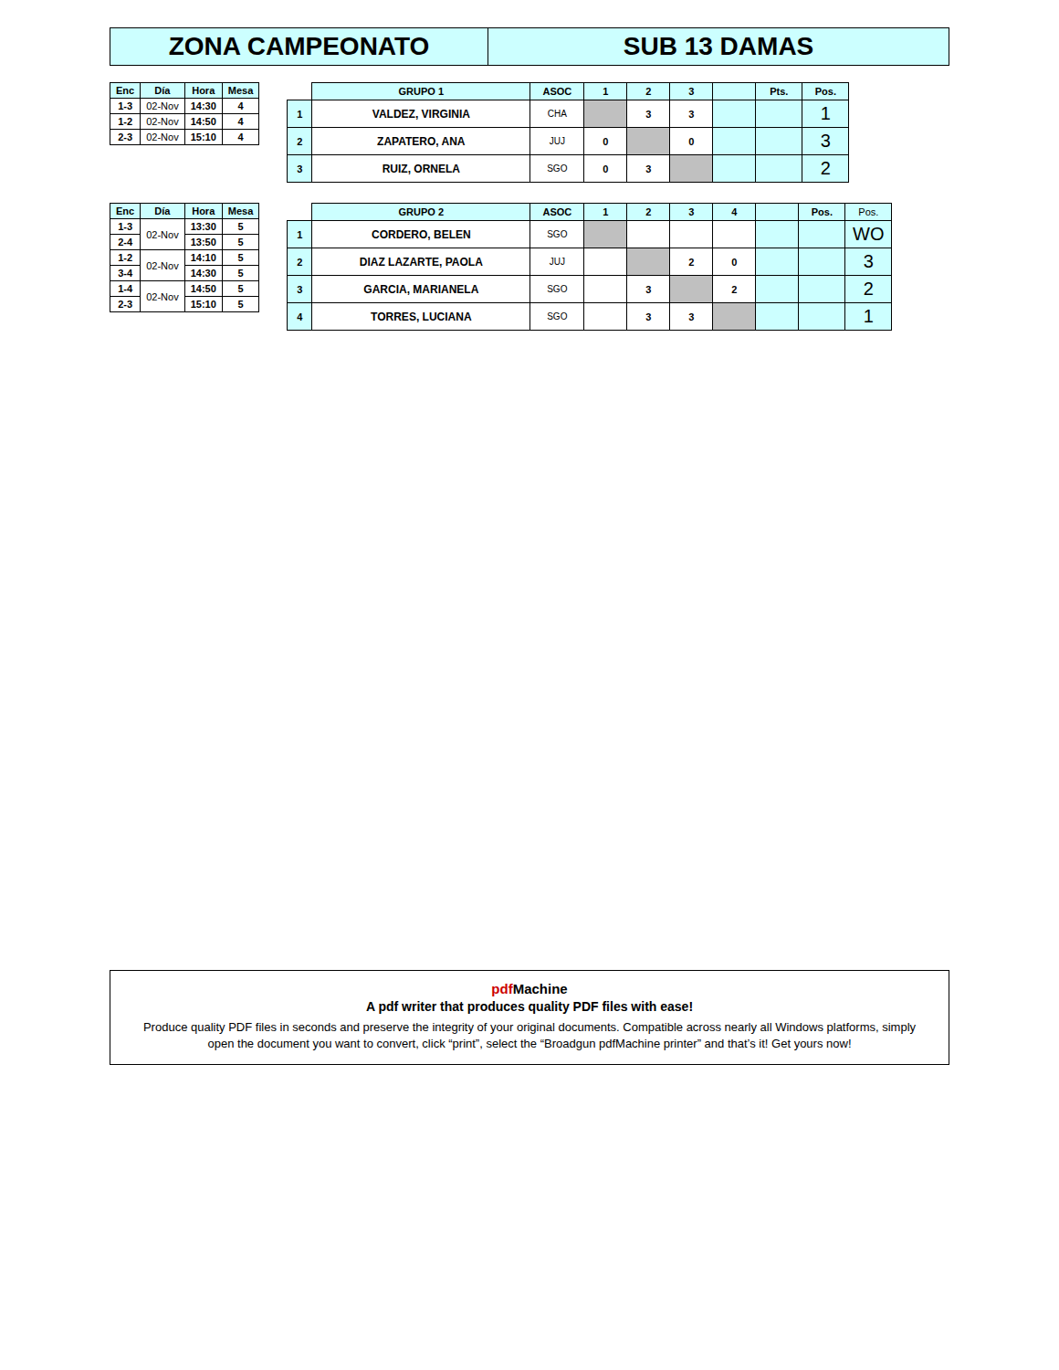ZONA CAMPEONATO
SUB 13 DAMAS
| Enc | Día | Hora | Mesa |
| --- | --- | --- | --- |
| 1-3 | 02-Nov | 14:30 | 4 |
| 1-2 | 02-Nov | 14:50 | 4 |
| 2-3 | 02-Nov | 15:10 | 4 |
| | GRUPO 1 | ASOC | 1 | 2 | 3 | | Pts. | Pos. |
| --- | --- | --- | --- | --- | --- | --- | --- | --- |
| 1 | VALDEZ, VIRGINIA | CHA | | 3 | 3 | | | 1 |
| 2 | ZAPATERO, ANA | JUJ | 0 | | 0 | | | 3 |
| 3 | RUIZ, ORNELA | SGO | 0 | 3 | | | | 2 |
| Enc | Día | Hora | Mesa |
| --- | --- | --- | --- |
| 1-3 | 02-Nov | 13:30 | 5 |
| 2-4 | 13:50 | 5 |
| 1-2 | 02-Nov | 14:10 | 5 |
| 3-4 | 14:30 | 5 |
| 1-4 | 02-Nov | 14:50 | 5 |
| 2-3 | 15:10 | 5 |
| | GRUPO 2 | ASOC | 1 | 2 | 3 | 4 | | Pos. | Pos. |
| --- | --- | --- | --- | --- | --- | --- | --- | --- | --- |
| 1 | CORDERO, BELEN | SGO | | | | | | | WO |
| 2 | DIAZ LAZARTE, PAOLA | JUJ | | | 2 | 0 | | | 3 |
| 3 | GARCIA, MARIANELA | SGO | | 3 | | 2 | | | 2 |
| 4 | TORRES, LUCIANA | SGO | | 3 | 3 | | | | 1 |
pdf Machine
A pdf writer that produces quality PDF files with ease!
Produce quality PDF files in seconds and preserve the integrity of your original documents. Compatible across nearly all Windows platforms, simply open the document you want to convert, click “print”, select the “Broadgun pdfMachine printer” and that’s it! Get yours now!